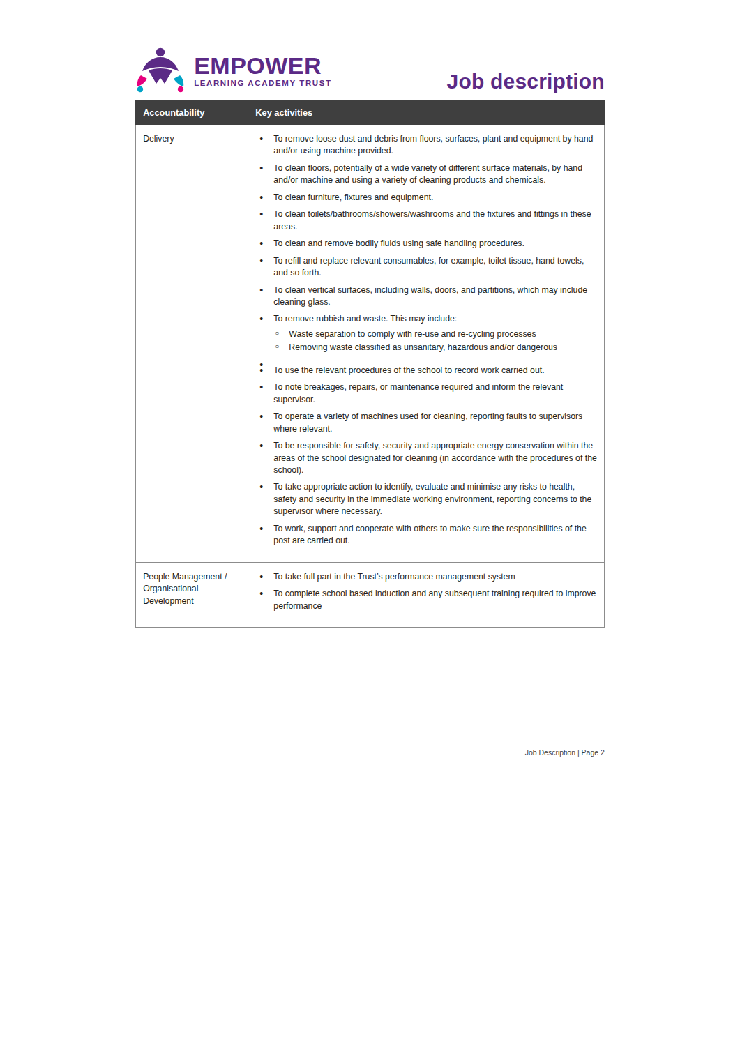EMPOWER
LEARNING ACADEMY TRUST
Job description
| Accountability | Key activities |
| --- | --- |
| Delivery | To remove loose dust and debris from floors, surfaces, plant and equipment by hand and/or using machine provided. To clean floors, potentially of a wide variety of different surface materials, by hand and/or machine and using a variety of cleaning products and chemicals. To clean furniture, fixtures and equipment. To clean toilets/bathrooms/showers/washrooms and the fixtures and fittings in these areas. To clean and remove bodily fluids using safe handling procedures. To refill and replace relevant consumables, for example, toilet tissue, hand towels, and so forth. To clean vertical surfaces, including walls, doors, and partitions, which may include cleaning glass. To remove rubbish and waste. This may include: Waste separation to comply with re-use and re-cycling processes Removing waste classified as unsanitary, hazardous and/or dangerous spacer To use the relevant procedures of the school to record work carried out. To note breakages, repairs, or maintenance required and inform the relevant supervisor. To operate a variety of machines used for cleaning, reporting faults to supervisors where relevant. To be responsible for safety, security and appropriate energy conservation within the areas of the school designated for cleaning (in accordance with the procedures of the school). To take appropriate action to identify, evaluate and minimise any risks to health, safety and security in the immediate working environment, reporting concerns to the supervisor where necessary. To work, support and cooperate with others to make sure the responsibilities of the post are carried out. |
| People Management / Organisational Development | To take full part in the Trust’s performance management system To complete school based induction and any subsequent training required to improve performance |
Job Description | Page 2